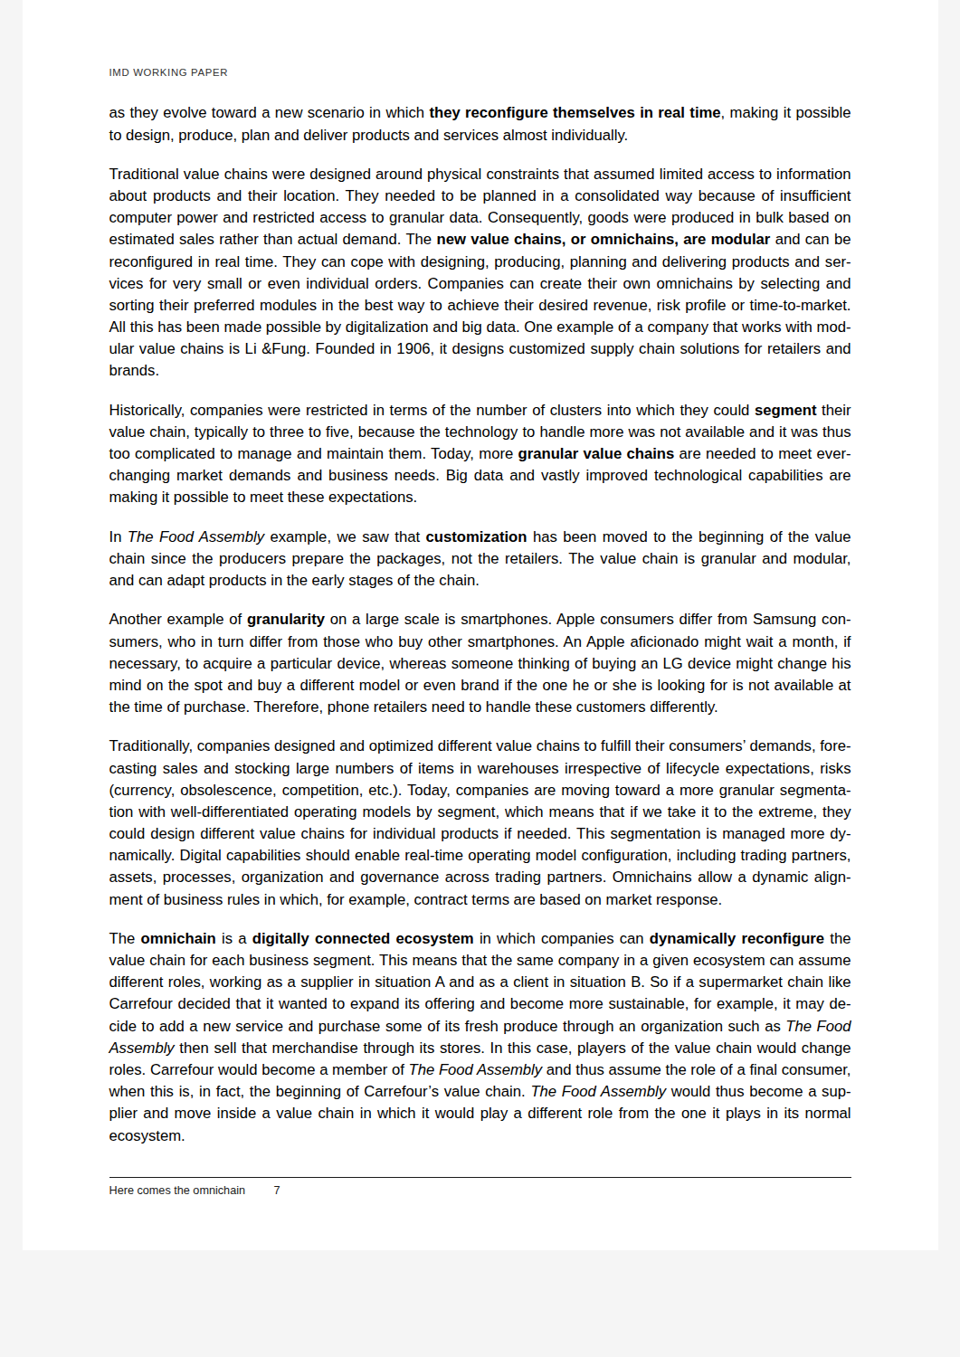IMD Working Paper
as they evolve toward a new scenario in which they reconfigure themselves in real time, making it possible to design, produce, plan and deliver products and services almost individually.
Traditional value chains were designed around physical constraints that assumed limited access to information about products and their location. They needed to be planned in a consolidated way because of insufficient computer power and restricted access to granular data. Consequently, goods were produced in bulk based on estimated sales rather than actual demand. The new value chains, or omnichains, are modular and can be reconfigured in real time. They can cope with designing, producing, planning and delivering products and services for very small or even individual orders. Companies can create their own omnichains by selecting and sorting their preferred modules in the best way to achieve their desired revenue, risk profile or time-to-market. All this has been made possible by digitalization and big data. One example of a company that works with modular value chains is Li &Fung. Founded in 1906, it designs customized supply chain solutions for retailers and brands.
Historically, companies were restricted in terms of the number of clusters into which they could segment their value chain, typically to three to five, because the technology to handle more was not available and it was thus too complicated to manage and maintain them. Today, more granular value chains are needed to meet ever-changing market demands and business needs. Big data and vastly improved technological capabilities are making it possible to meet these expectations.
In The Food Assembly example, we saw that customization has been moved to the beginning of the value chain since the producers prepare the packages, not the retailers. The value chain is granular and modular, and can adapt products in the early stages of the chain.
Another example of granularity on a large scale is smartphones. Apple consumers differ from Samsung consumers, who in turn differ from those who buy other smartphones. An Apple aficionado might wait a month, if necessary, to acquire a particular device, whereas someone thinking of buying an LG device might change his mind on the spot and buy a different model or even brand if the one he or she is looking for is not available at the time of purchase. Therefore, phone retailers need to handle these customers differently.
Traditionally, companies designed and optimized different value chains to fulfill their consumers’ demands, forecasting sales and stocking large numbers of items in warehouses irrespective of lifecycle expectations, risks (currency, obsolescence, competition, etc.). Today, companies are moving toward a more granular segmentation with well-differentiated operating models by segment, which means that if we take it to the extreme, they could design different value chains for individual products if needed. This segmentation is managed more dynamically. Digital capabilities should enable real-time operating model configuration, including trading partners, assets, processes, organization and governance across trading partners. Omnichains allow a dynamic alignment of business rules in which, for example, contract terms are based on market response.
The omnichain is a digitally connected ecosystem in which companies can dynamically reconfigure the value chain for each business segment. This means that the same company in a given ecosystem can assume different roles, working as a supplier in situation A and as a client in situation B. So if a supermarket chain like Carrefour decided that it wanted to expand its offering and become more sustainable, for example, it may decide to add a new service and purchase some of its fresh produce through an organization such as The Food Assembly then sell that merchandise through its stores. In this case, players of the value chain would change roles. Carrefour would become a member of The Food Assembly and thus assume the role of a final consumer, when this is, in fact, the beginning of Carrefour’s value chain. The Food Assembly would thus become a supplier and move inside a value chain in which it would play a different role from the one it plays in its normal ecosystem.
Here comes the omnichain 7